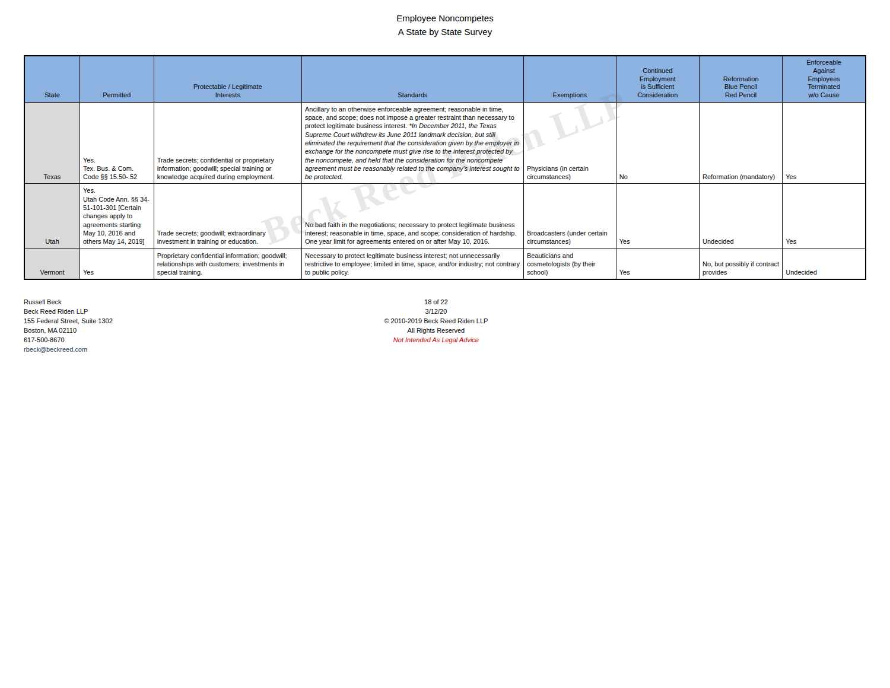Employee Noncompetes
A State by State Survey
Beck Reed Riden LLP
| State | Permitted | Protectable / Legitimate Interests | Standards | Exemptions | Continued Employment is Sufficient Consideration | Reformation Blue Pencil Red Pencil | Enforceable Against Employees Terminated w/o Cause |
| --- | --- | --- | --- | --- | --- | --- | --- |
| Texas | Yes. Tex. Bus. & Com. Code §§ 15.50-.52 | Trade secrets; confidential or proprietary information; goodwill; special training or knowledge acquired during employment. | Ancillary to an otherwise enforceable agreement; reasonable in time, space, and scope; does not impose a greater restraint than necessary to protect legitimate business interest. *In December 2011, the Texas Supreme Court withdrew its June 2011 landmark decision, but still eliminated the requirement that the consideration given by the employer in exchange for the noncompete must give rise to the interest protected by the noncompete, and held that the consideration for the noncompete agreement must be reasonably related to the company's interest sought to be protected. | Physicians (in certain circumstances) | No | Reformation (mandatory) | Yes |
| Utah | Yes. Utah Code Ann. §§ 34-51-101-301 [Certain changes apply to agreements starting May 10, 2016 and others May 14, 2019] | Trade secrets; goodwill; extraordinary investment in training or education. | No bad faith in the negotiations; necessary to protect legitimate business interest; reasonable in time, space, and scope; consideration of hardship. One year limit for agreements entered on or after May 10, 2016. | Broadcasters (under certain circumstances) | Yes | Undecided | Yes |
| Vermont | Yes | Proprietary confidential information; goodwill; relationships with customers; investments in special training. | Necessary to protect legitimate business interest; not unnecessarily restrictive to employee; limited in time, space, and/or industry; not contrary to public policy. | Beauticians and cosmetologists (by their school) | Yes | No, but possibly if contract provides | Undecided |
Russell Beck
Beck Reed Riden LLP
155 Federal Street, Suite 1302
Boston, MA 02110
617-500-8670
rbeck@beckreed.com
18 of 22
3/12/20
© 2010-2019 Beck Reed Riden LLP
All Rights Reserved
Not Intended As Legal Advice